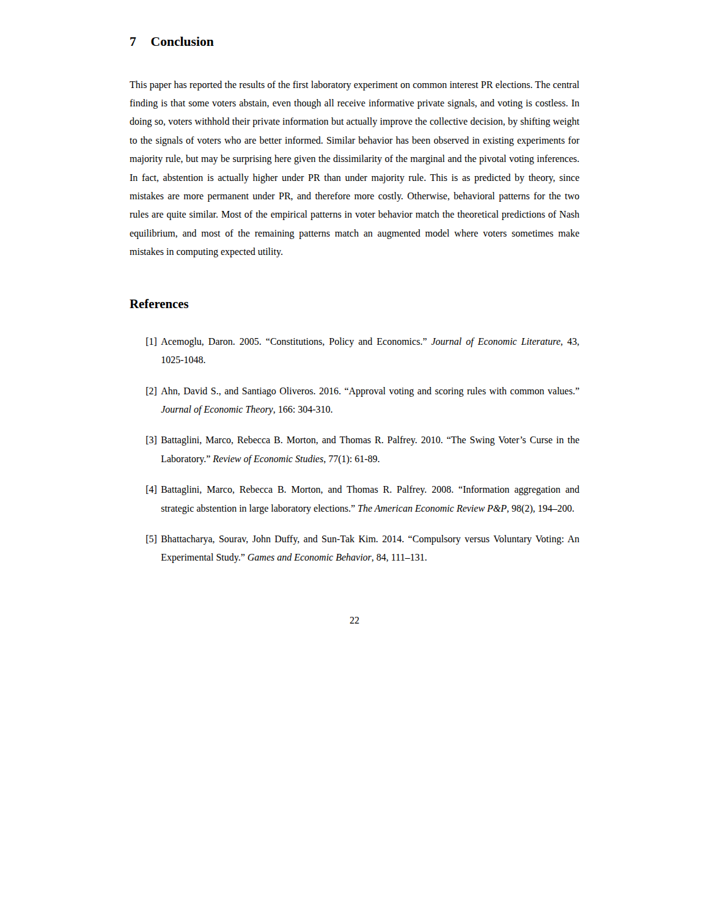7 Conclusion
This paper has reported the results of the first laboratory experiment on common interest PR elections. The central finding is that some voters abstain, even though all receive informative private signals, and voting is costless. In doing so, voters withhold their private information but actually improve the collective decision, by shifting weight to the signals of voters who are better informed. Similar behavior has been observed in existing experiments for majority rule, but may be surprising here given the dissimilarity of the marginal and the pivotal voting inferences. In fact, abstention is actually higher under PR than under majority rule. This is as predicted by theory, since mistakes are more permanent under PR, and therefore more costly. Otherwise, behavioral patterns for the two rules are quite similar. Most of the empirical patterns in voter behavior match the theoretical predictions of Nash equilibrium, and most of the remaining patterns match an augmented model where voters sometimes make mistakes in computing expected utility.
References
[1] Acemoglu, Daron. 2005. “Constitutions, Policy and Economics.” Journal of Economic Literature, 43, 1025-1048.
[2] Ahn, David S., and Santiago Oliveros. 2016. “Approval voting and scoring rules with common values.” Journal of Economic Theory, 166: 304-310.
[3] Battaglini, Marco, Rebecca B. Morton, and Thomas R. Palfrey. 2010. “The Swing Voter’s Curse in the Laboratory.” Review of Economic Studies, 77(1): 61-89.
[4] Battaglini, Marco, Rebecca B. Morton, and Thomas R. Palfrey. 2008. “Information aggregation and strategic abstention in large laboratory elections.” The American Economic Review P&P, 98(2), 194–200.
[5] Bhattacharya, Sourav, John Duffy, and Sun-Tak Kim. 2014. “Compulsory versus Voluntary Voting: An Experimental Study.” Games and Economic Behavior, 84, 111–131.
22